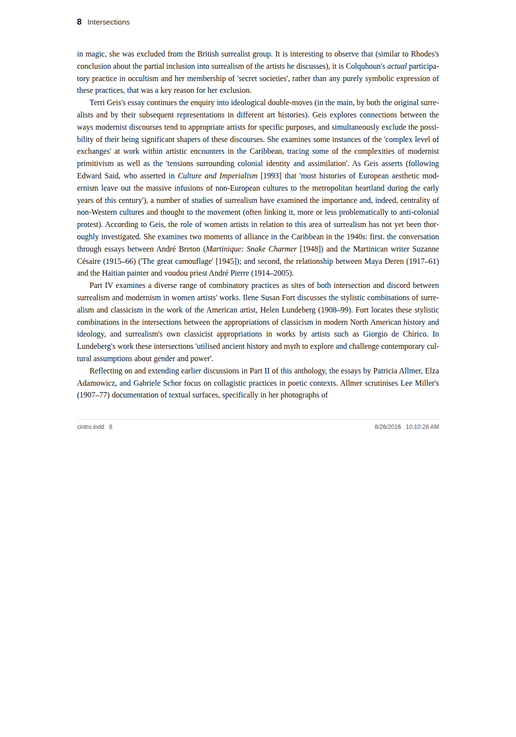8 Intersections
in magic, she was excluded from the British surrealist group. It is interesting to observe that (similar to Rhodes's conclusion about the partial inclusion into surrealism of the artists he discusses), it is Colquhoun's actual participatory practice in occultism and her membership of 'secret societies', rather than any purely symbolic expression of these practices, that was a key reason for her exclusion.
Terri Geis's essay continues the enquiry into ideological double-moves (in the main, by both the original surrealists and by their subsequent representations in different art histories). Geis explores connections between the ways modernist discourses tend to appropriate artists for specific purposes, and simultaneously exclude the possibility of their being significant shapers of these discourses. She examines some instances of the 'complex level of exchanges' at work within artistic encounters in the Caribbean, tracing some of the complexities of modernist primitivism as well as the 'tensions surrounding colonial identity and assimilation'. As Geis asserts (following Edward Said, who asserted in Culture and Imperialism [1993] that 'most histories of European aesthetic modernism leave out the massive infusions of non-European cultures to the metropolitan heartland during the early years of this century'), a number of studies of surrealism have examined the importance and, indeed, centrality of non-Western cultures and thought to the movement (often linking it, more or less problematically to anti-colonial protest). According to Geis, the role of women artists in relation to this area of surrealism has not yet been thoroughly investigated. She examines two moments of alliance in the Caribbean in the 1940s: first. the conversation through essays between André Breton (Martinique: Snake Charmer [1948]) and the Martinican writer Suzanne Césaire (1915–66) ('The great camouflage' [1945]); and second, the relationship between Maya Deren (1917–61) and the Haitian painter and voudou priest André Pierre (1914–2005).
Part IV examines a diverse range of combinatory practices as sites of both intersection and discord between surrealism and modernism in women artists' works. Ilene Susan Fort discusses the stylistic combinations of surrealism and classicism in the work of the American artist, Helen Lundeberg (1908–99). Fort locates these stylistic combinations in the intersections between the appropriations of classicism in modern North American history and ideology, and surrealism's own classicist appropriations in works by artists such as Giorgio de Chirico. In Lundeberg's work these intersections 'utilised ancient history and myth to explore and challenge contemporary cultural assumptions about gender and power'.
Reflecting on and extending earlier discussions in Part II of this anthology, the essays by Patricia Allmer, Elza Adamowicz, and Gabriele Schor focus on collagistic practices in poetic contexts. Allmer scrutinises Lee Miller's (1907–77) documentation of textual surfaces, specifically in her photographs of
cintro.indd 8 8/26/2016 10:10:28 AM